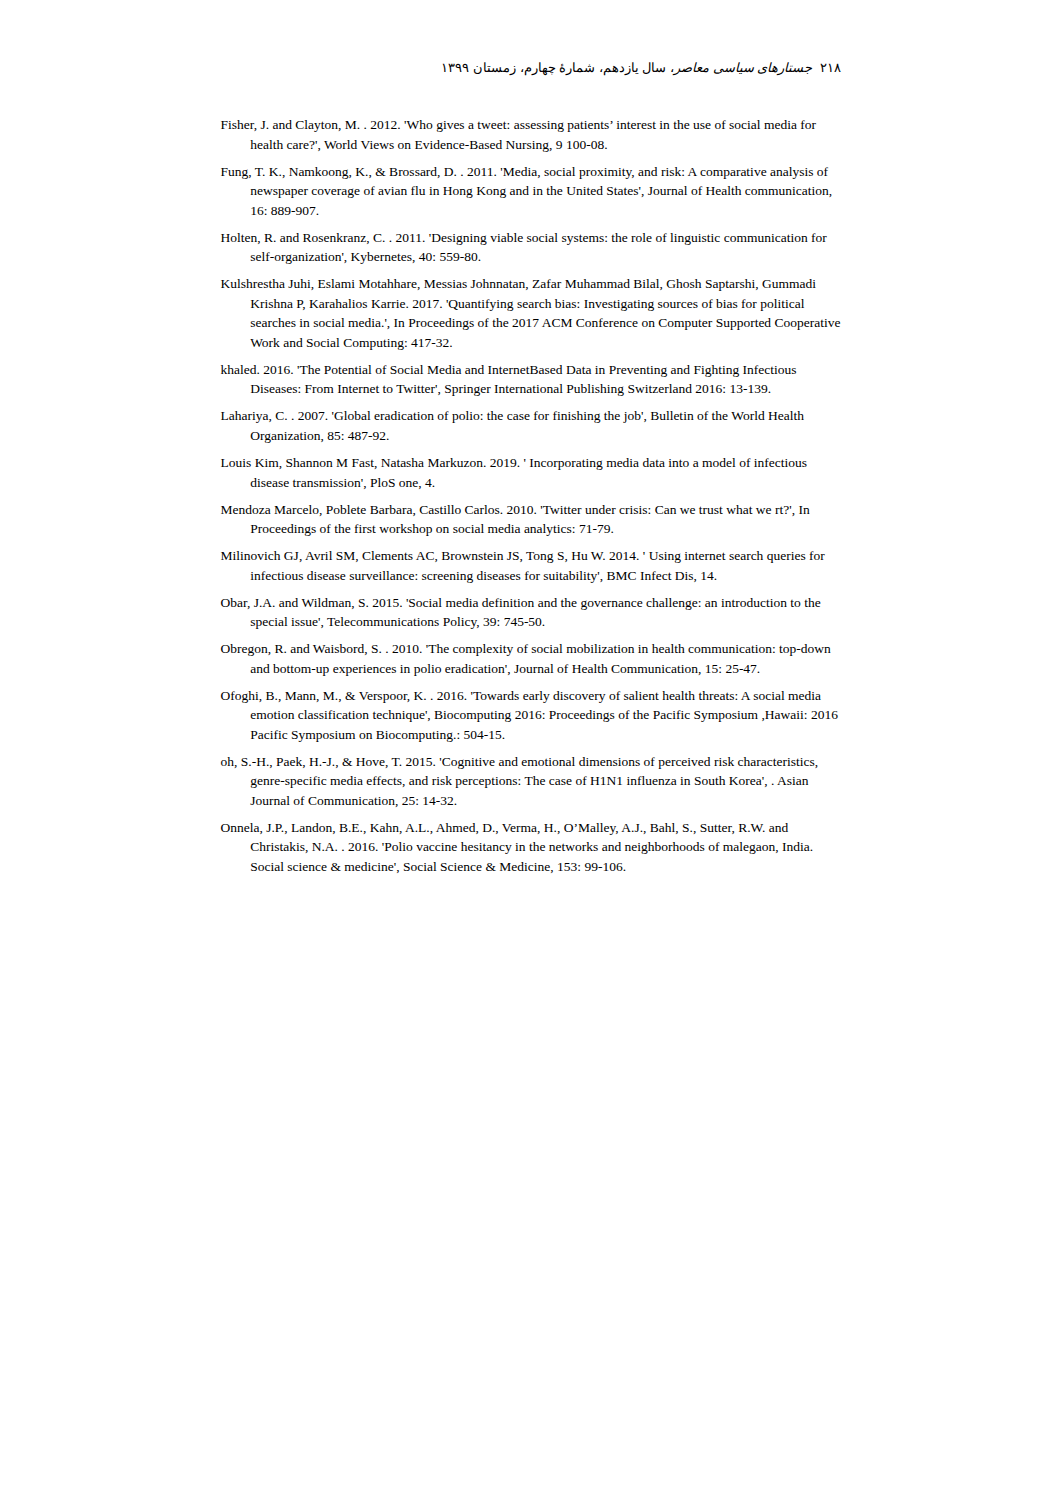۲۱۸ جستارهای سیاسی معاصر، سال یازدهم، شمارۀ چهارم، زمستان ۱۳۹۹
Fisher, J. and Clayton, M. . 2012. 'Who gives a tweet: assessing patients’ interest in the use of social media for health care?', World Views on Evidence-Based Nursing, 9 100-08.
Fung, T. K., Namkoong, K., & Brossard, D. . 2011. 'Media, social proximity, and risk: A comparative analysis of newspaper coverage of avian flu in Hong Kong and in the United States', Journal of Health communication, 16: 889-907.
Holten, R. and Rosenkranz, C. . 2011. 'Designing viable social systems: the role of linguistic communication for self-organization', Kybernetes, 40: 559-80.
Kulshrestha Juhi, Eslami Motahhare, Messias Johnnatan, Zafar Muhammad Bilal, Ghosh Saptarshi, Gummadi Krishna P, Karahalios Karrie. 2017. 'Quantifying search bias: Investigating sources of bias for political searches in social media.', In Proceedings of the 2017 ACM Conference on Computer Supported Cooperative Work and Social Computing: 417-32.
khaled. 2016. 'The Potential of Social Media and InternetBased Data in Preventing and Fighting Infectious Diseases: From Internet to Twitter', Springer International Publishing Switzerland 2016: 13-139.
Lahariya, C. . 2007. 'Global eradication of polio: the case for finishing the job', Bulletin of the World Health Organization, 85: 487-92.
Louis Kim, Shannon M Fast, Natasha Markuzon. 2019. ' Incorporating media data into a model of infectious disease transmission', PloS one, 4.
Mendoza Marcelo, Poblete Barbara, Castillo Carlos. 2010. 'Twitter under crisis: Can we trust what we rt?', In Proceedings of the first workshop on social media analytics: 71-79.
Milinovich GJ, Avril SM, Clements AC, Brownstein JS, Tong S, Hu W. 2014. ' Using internet search queries for infectious disease surveillance: screening diseases for suitability', BMC Infect Dis, 14.
Obar, J.A. and Wildman, S. 2015. 'Social media definition and the governance challenge: an introduction to the special issue', Telecommunications Policy, 39: 745-50.
Obregon, R. and Waisbord, S. . 2010. 'The complexity of social mobilization in health communication: top-down and bottom-up experiences in polio eradication', Journal of Health Communication, 15: 25-47.
Ofoghi, B., Mann, M., & Verspoor, K. . 2016. 'Towards early discovery of salient health threats: A social media emotion classification technique', Biocomputing 2016: Proceedings of the Pacific Symposium ,Hawaii: 2016 Pacific Symposium on Biocomputing.: 504-15.
oh, S.-H., Paek, H.-J., & Hove, T. 2015. 'Cognitive and emotional dimensions of perceived risk characteristics, genre-specific media effects, and risk perceptions: The case of H1N1 influenza in South Korea', . Asian Journal of Communication, 25: 14-32.
Onnela, J.P., Landon, B.E., Kahn, A.L., Ahmed, D., Verma, H., O’Malley, A.J., Bahl, S., Sutter, R.W. and Christakis, N.A. . 2016. 'Polio vaccine hesitancy in the networks and neighborhoods of malegaon, India. Social science & medicine', Social Science & Medicine, 153: 99-106.